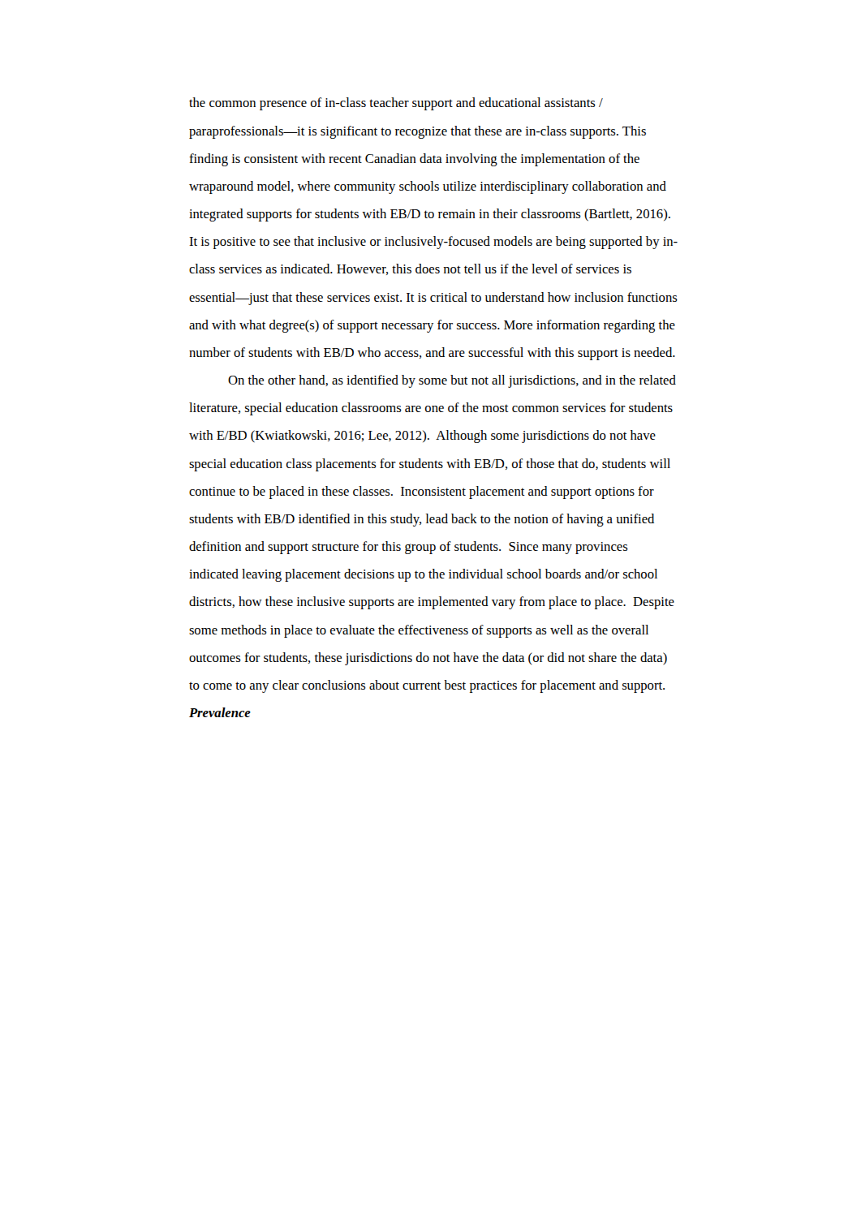the common presence of in-class teacher support and educational assistants / paraprofessionals—it is significant to recognize that these are in-class supports. This finding is consistent with recent Canadian data involving the implementation of the wraparound model, where community schools utilize interdisciplinary collaboration and integrated supports for students with EB/D to remain in their classrooms (Bartlett, 2016). It is positive to see that inclusive or inclusively-focused models are being supported by in-class services as indicated. However, this does not tell us if the level of services is essential—just that these services exist. It is critical to understand how inclusion functions and with what degree(s) of support necessary for success. More information regarding the number of students with EB/D who access, and are successful with this support is needed.
On the other hand, as identified by some but not all jurisdictions, and in the related literature, special education classrooms are one of the most common services for students with E/BD (Kwiatkowski, 2016; Lee, 2012). Although some jurisdictions do not have special education class placements for students with EB/D, of those that do, students will continue to be placed in these classes. Inconsistent placement and support options for students with EB/D identified in this study, lead back to the notion of having a unified definition and support structure for this group of students. Since many provinces indicated leaving placement decisions up to the individual school boards and/or school districts, how these inclusive supports are implemented vary from place to place. Despite some methods in place to evaluate the effectiveness of supports as well as the overall outcomes for students, these jurisdictions do not have the data (or did not share the data) to come to any clear conclusions about current best practices for placement and support.
Prevalence